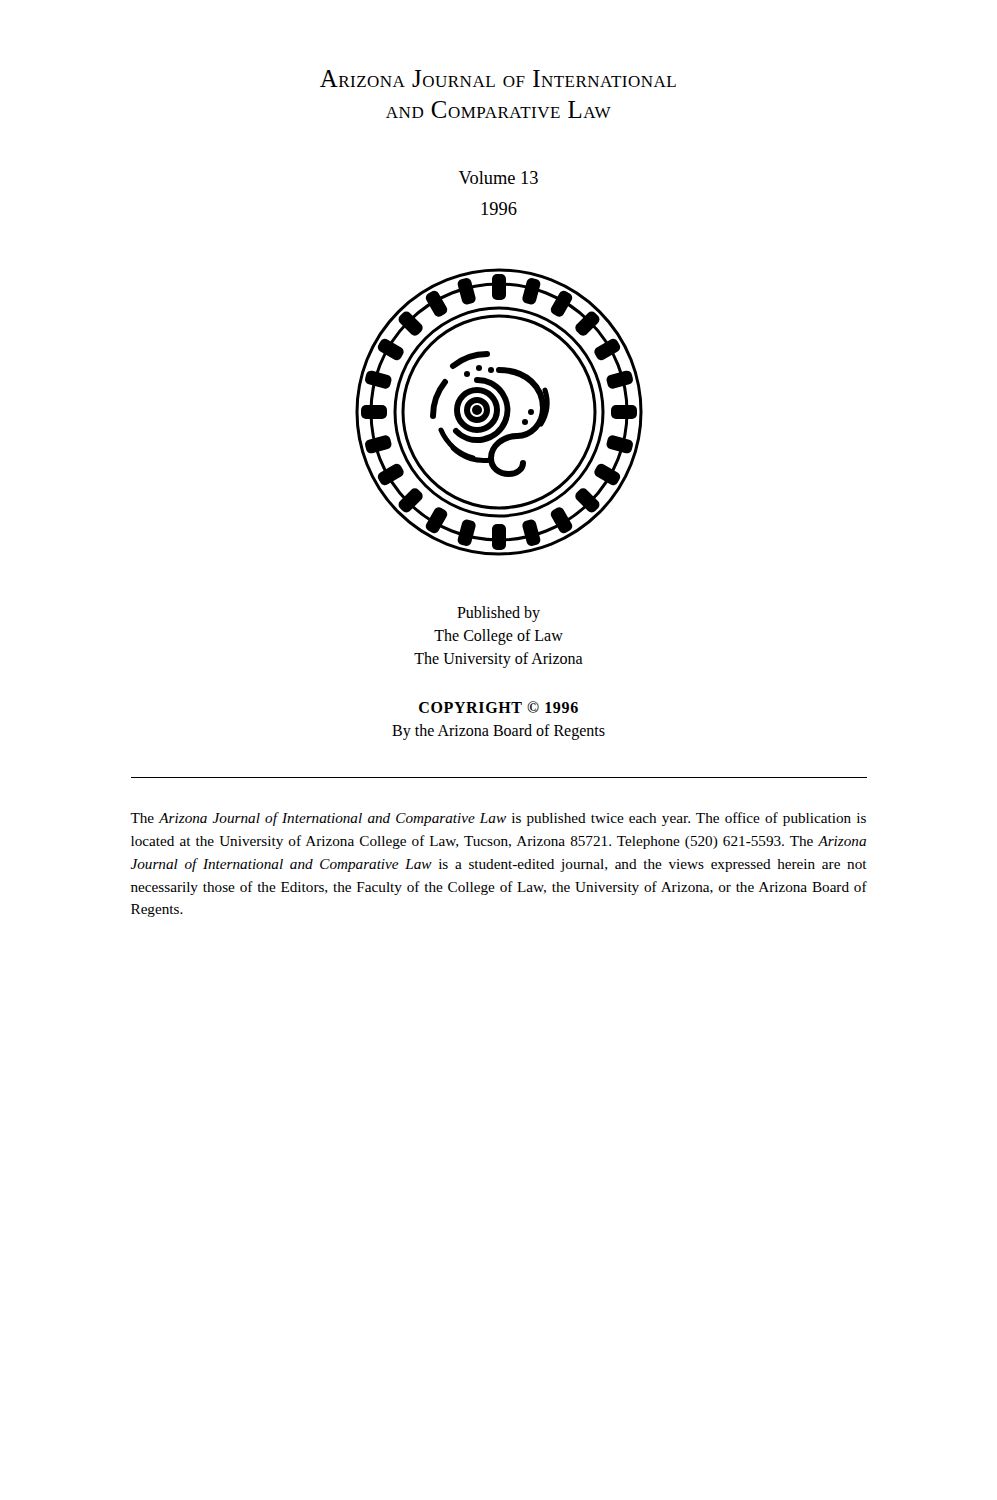Arizona Journal of International and Comparative Law
Volume 13
1996
Published by
The College of Law
The University of Arizona
COPYRIGHT © 1996 By the Arizona Board of Regents
The Arizona Journal of International and Comparative Law is published twice each year. The office of publication is located at the University of Arizona College of Law, Tucson, Arizona 85721. Telephone (520) 621-5593. The Arizona Journal of International and Comparative Law is a student-edited journal, and the views expressed herein are not necessarily those of the Editors, the Faculty of the College of Law, the University of Arizona, or the Arizona Board of Regents.